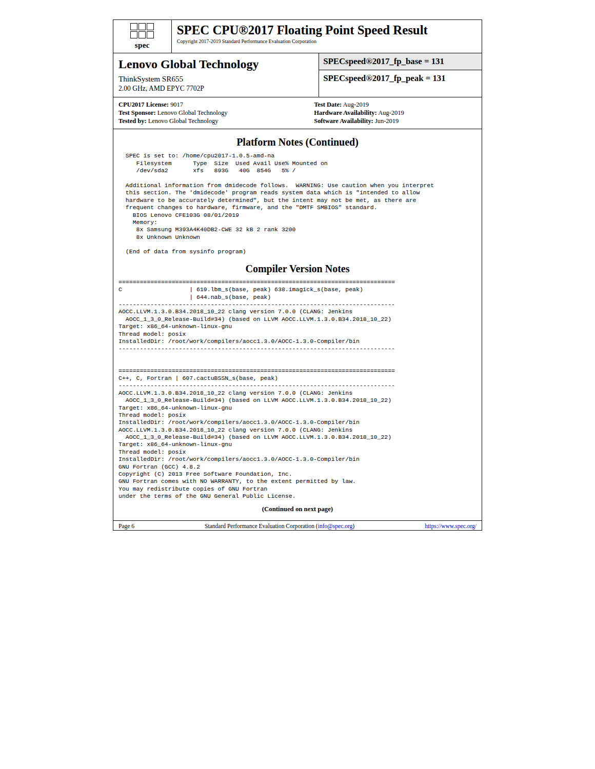spec
SPEC CPU®2017 Floating Point Speed Result
Copyright 2017-2019 Standard Performance Evaluation Corporation
Lenovo Global Technology
ThinkSystem SR655
2.00 GHz, AMD EPYC 7702P
SPECspeed®2017_fp_base = 131
SPECspeed®2017_fp_peak = 131
CPU2017 License: 9017
Test Sponsor: Lenovo Global Technology
Tested by: Lenovo Global Technology
Test Date: Aug-2019
Hardware Availability: Aug-2019
Software Availability: Jun-2019
Platform Notes (Continued)
  SPEC is set to: /home/cpu2017-1.0.5-amd-na
     Filesystem      Type  Size  Used Avail Use% Mounted on
     /dev/sda2       xfs   893G   40G  854G   5% /

  Additional information from dmidecode follows.  WARNING: Use caution when you interpret
  this section. The 'dmidecode' program reads system data which is "intended to allow
  hardware to be accurately determined", but the intent may not be met, as there are
  frequent changes to hardware, firmware, and the "DMTF SMBIOS" standard.
    BIOS Lenovo CFE103G 08/01/2019
    Memory:
     8x Samsung M393A4K40DB2-CWE 32 kB 2 rank 3200
     8x Unknown Unknown

  (End of data from sysinfo program)
Compiler Version Notes
==============================================================================
C                   | 619.lbm_s(base, peak) 638.imagick_s(base, peak)
                    | 644.nab_s(base, peak)
------------------------------------------------------------------------------
AOCC.LLVM.1.3.0.B34.2018_10_22 clang version 7.0.0 (CLANG: Jenkins
  AOCC_1_3_0_Release-Build#34) (based on LLVM AOCC.LLVM.1.3.0.B34.2018_10_22)
Target: x86_64-unknown-linux-gnu
Thread model: posix
InstalledDir: /root/work/compilers/aocc1.3.0/AOCC-1.3.0-Compiler/bin
------------------------------------------------------------------------------


==============================================================================
C++, C, Fortran | 607.cactuBSSN_s(base, peak)
------------------------------------------------------------------------------
AOCC.LLVM.1.3.0.B34.2018_10_22 clang version 7.0.0 (CLANG: Jenkins
  AOCC_1_3_0_Release-Build#34) (based on LLVM AOCC.LLVM.1.3.0.B34.2018_10_22)
Target: x86_64-unknown-linux-gnu
Thread model: posix
InstalledDir: /root/work/compilers/aocc1.3.0/AOCC-1.3.0-Compiler/bin
AOCC.LLVM.1.3.0.B34.2018_10_22 clang version 7.0.0 (CLANG: Jenkins
  AOCC_1_3_0_Release-Build#34) (based on LLVM AOCC.LLVM.1.3.0.B34.2018_10_22)
Target: x86_64-unknown-linux-gnu
Thread model: posix
InstalledDir: /root/work/compilers/aocc1.3.0/AOCC-1.3.0-Compiler/bin
GNU Fortran (GCC) 4.8.2
Copyright (C) 2013 Free Software Foundation, Inc.
GNU Fortran comes with NO WARRANTY, to the extent permitted by law.
You may redistribute copies of GNU Fortran
under the terms of the GNU General Public License.
(Continued on next page)
Page 6 Standard Performance Evaluation Corporation (info@spec.org) https://www.spec.org/